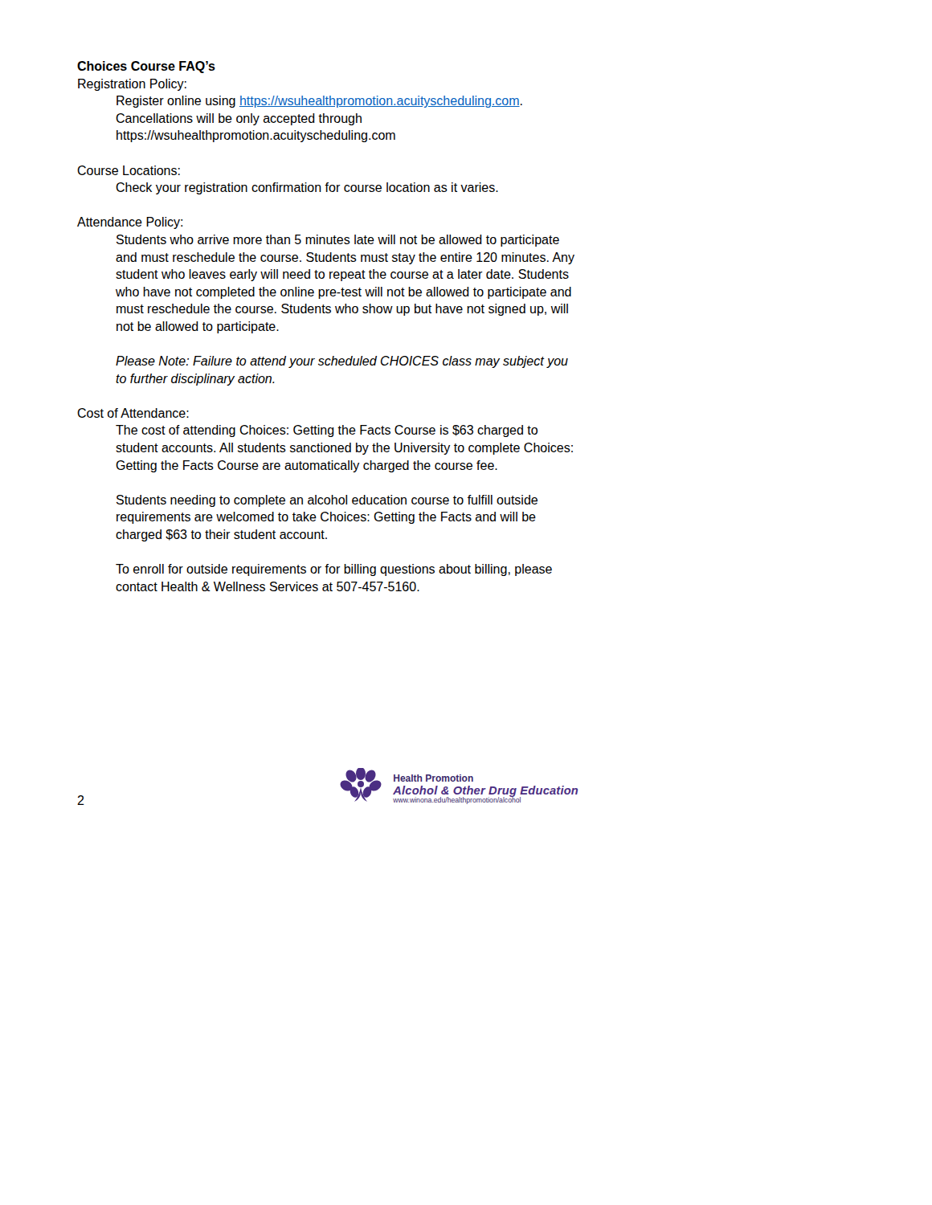Choices Course FAQ’s
Registration Policy:
Register online using https://wsuhealthpromotion.acuityscheduling.com. Cancellations will be only accepted through https://wsuhealthpromotion.acuityscheduling.com
Course Locations:
Check your registration confirmation for course location as it varies.
Attendance Policy:
Students who arrive more than 5 minutes late will not be allowed to participate and must reschedule the course. Students must stay the entire 120 minutes. Any student who leaves early will need to repeat the course at a later date. Students who have not completed the online pre-test will not be allowed to participate and must reschedule the course. Students who show up but have not signed up, will not be allowed to participate.
Please Note: Failure to attend your scheduled CHOICES class may subject you to further disciplinary action.
Cost of Attendance:
The cost of attending Choices: Getting the Facts Course is $63 charged to student accounts. All students sanctioned by the University to complete Choices: Getting the Facts Course are automatically charged the course fee.
Students needing to complete an alcohol education course to fulfill outside requirements are welcomed to take Choices: Getting the Facts and will be charged $63 to their student account.
To enroll for outside requirements or for billing questions about billing, please contact Health & Wellness Services at 507-457-5160.
2
Health Promotion Alcohol & Other Drug Education www.winona.edu/healthpromotion/alcohol